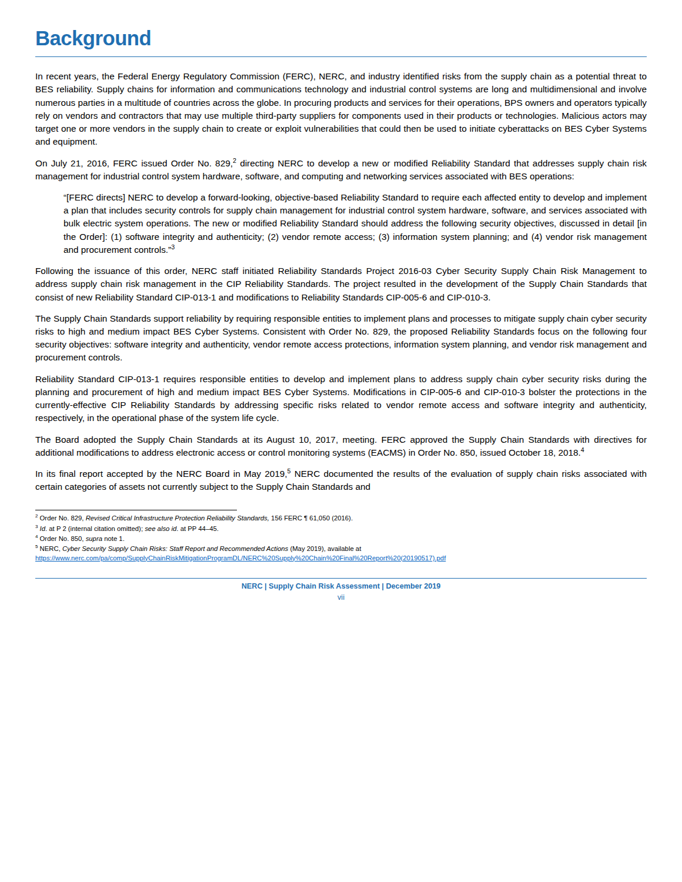Background
In recent years, the Federal Energy Regulatory Commission (FERC), NERC, and industry identified risks from the supply chain as a potential threat to BES reliability. Supply chains for information and communications technology and industrial control systems are long and multidimensional and involve numerous parties in a multitude of countries across the globe. In procuring products and services for their operations, BPS owners and operators typically rely on vendors and contractors that may use multiple third-party suppliers for components used in their products or technologies. Malicious actors may target one or more vendors in the supply chain to create or exploit vulnerabilities that could then be used to initiate cyberattacks on BES Cyber Systems and equipment.
On July 21, 2016, FERC issued Order No. 829,2 directing NERC to develop a new or modified Reliability Standard that addresses supply chain risk management for industrial control system hardware, software, and computing and networking services associated with BES operations:
“[FERC directs] NERC to develop a forward-looking, objective-based Reliability Standard to require each affected entity to develop and implement a plan that includes security controls for supply chain management for industrial control system hardware, software, and services associated with bulk electric system operations. The new or modified Reliability Standard should address the following security objectives, discussed in detail [in the Order]: (1) software integrity and authenticity; (2) vendor remote access; (3) information system planning; and (4) vendor risk management and procurement controls.”3
Following the issuance of this order, NERC staff initiated Reliability Standards Project 2016-03 Cyber Security Supply Chain Risk Management to address supply chain risk management in the CIP Reliability Standards. The project resulted in the development of the Supply Chain Standards that consist of new Reliability Standard CIP-013-1 and modifications to Reliability Standards CIP-005-6 and CIP-010-3.
The Supply Chain Standards support reliability by requiring responsible entities to implement plans and processes to mitigate supply chain cyber security risks to high and medium impact BES Cyber Systems. Consistent with Order No. 829, the proposed Reliability Standards focus on the following four security objectives: software integrity and authenticity, vendor remote access protections, information system planning, and vendor risk management and procurement controls.
Reliability Standard CIP-013-1 requires responsible entities to develop and implement plans to address supply chain cyber security risks during the planning and procurement of high and medium impact BES Cyber Systems. Modifications in CIP-005-6 and CIP-010-3 bolster the protections in the currently-effective CIP Reliability Standards by addressing specific risks related to vendor remote access and software integrity and authenticity, respectively, in the operational phase of the system life cycle.
The Board adopted the Supply Chain Standards at its August 10, 2017, meeting. FERC approved the Supply Chain Standards with directives for additional modifications to address electronic access or control monitoring systems (EACMS) in Order No. 850, issued October 18, 2018.4
In its final report accepted by the NERC Board in May 2019,5 NERC documented the results of the evaluation of supply chain risks associated with certain categories of assets not currently subject to the Supply Chain Standards and
2 Order No. 829, Revised Critical Infrastructure Protection Reliability Standards, 156 FERC ¶ 61,050 (2016).
3 Id. at P 2 (internal citation omitted); see also id. at PP 44–45.
4 Order No. 850, supra note 1.
5 NERC, Cyber Security Supply Chain Risks: Staff Report and Recommended Actions (May 2019), available at
https://www.nerc.com/pa/comp/SupplyChainRiskMitigationProgramDL/NERC%20Supply%20Chain%20Final%20Report%20(20190517).pdf
NERC | Supply Chain Risk Assessment | December 2019 vii